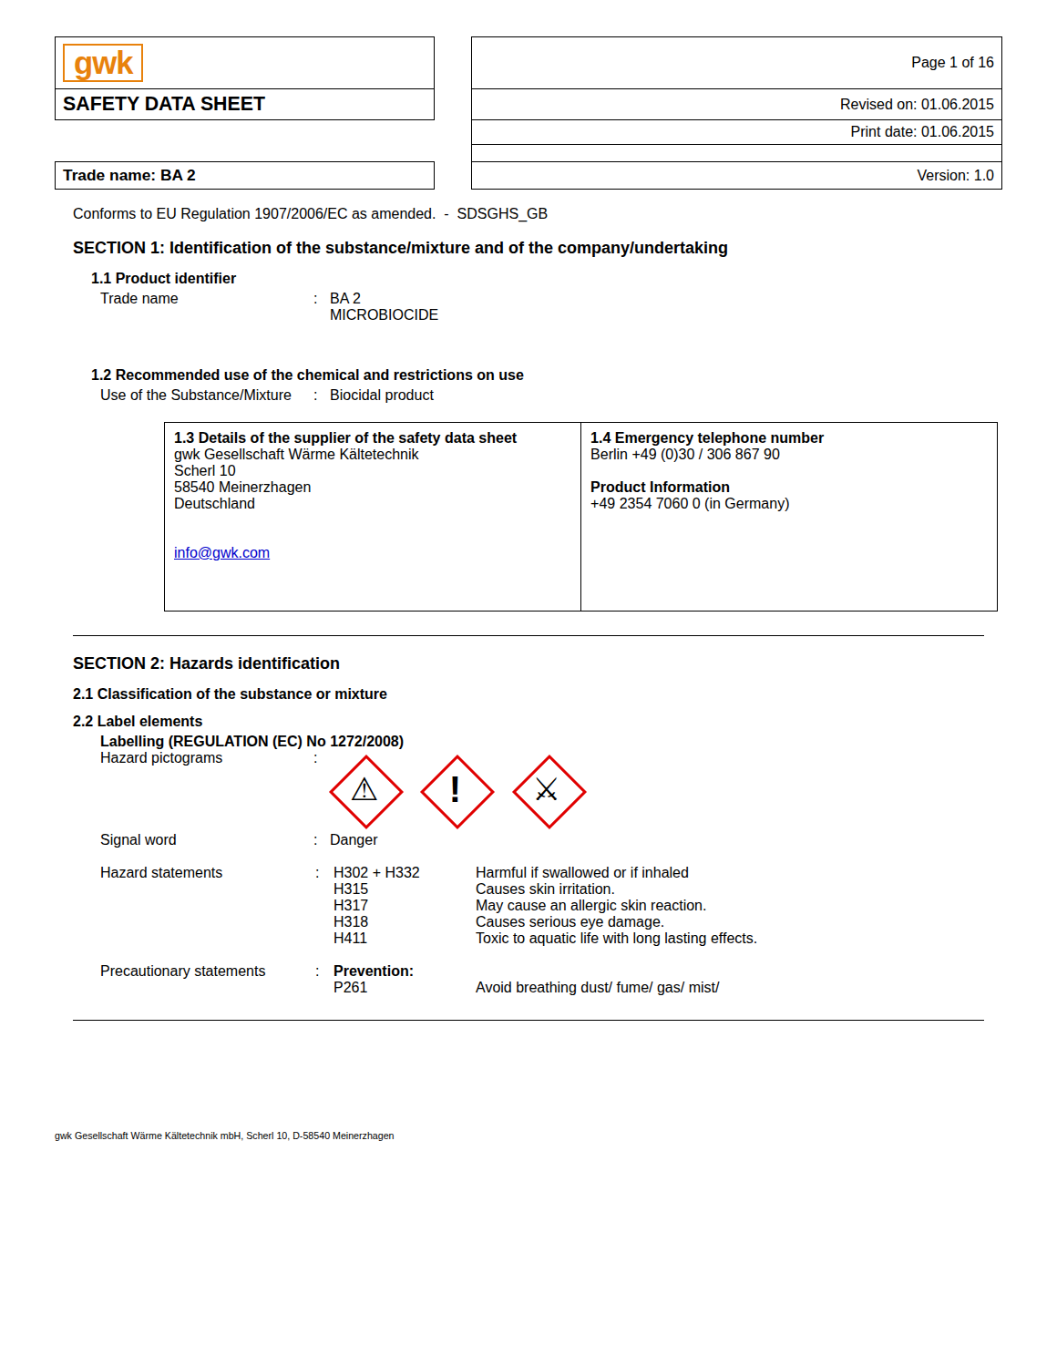| gwk | | Page 1 of 16 |
| SAFETY DATA SHEET | | Revised on: 01.06.2015 |
| | | Print date: 01.06.2015 |
| Trade name: BA 2 | | Version: 1.0 |
Conforms to EU Regulation 1907/2006/EC as amended. - SDSGHS_GB
SECTION 1: Identification of the substance/mixture and of the company/undertaking
1.1 Product identifier
| Trade name | : | BA 2 |
| | | MICROBIOCIDE |
1.2 Recommended use of the chemical and restrictions on use
| Use of the Substance/Mixture | : | Biocidal product |
| 1.3 Details of the supplier of the safety data sheet gwk Gesellschaft Wärme Kältetechnik Scherl 10 58540 Meinerzhagen Deutschland info@gwk.com | 1.4 Emergency telephone number Berlin +49 (0)30 / 306 867 90 Product Information +49 2354 7060 0 (in Germany) |
SECTION 2: Hazards identification
2.1 Classification of the substance or mixture
2.2 Label elements
Labelling (REGULATION (EC) No 1272/2008)
| Hazard pictograms | : | ⚠ ! ⚔ |
| Signal word | : | Danger |
| Hazard statements | : | H302 + H332 | Harmful if swallowed or if inhaled |
| | | H315 | Causes skin irritation. |
| | | H317 | May cause an allergic skin reaction. |
| | | H318 | Causes serious eye damage. |
| | | H411 | Toxic to aquatic life with long lasting effects. |
| Precautionary statements | : | Prevention: |
| | | P261 | Avoid breathing dust/ fume/ gas/ mist/ |
gwk Gesellschaft Wärme Kältetechnik mbH, Scherl 10, D-58540 Meinerzhagen